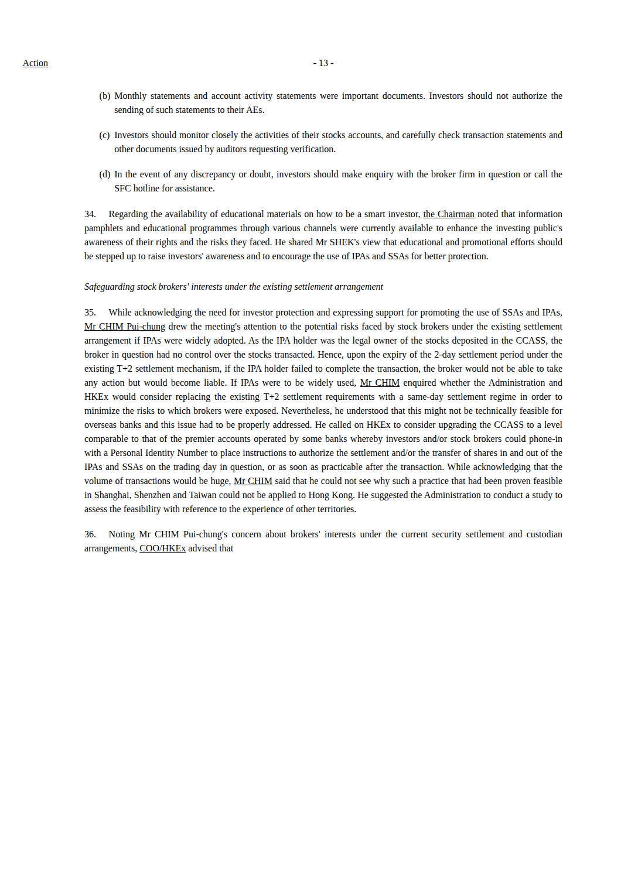Action
- 13 -
(b) Monthly statements and account activity statements were important documents. Investors should not authorize the sending of such statements to their AEs.
(c) Investors should monitor closely the activities of their stocks accounts, and carefully check transaction statements and other documents issued by auditors requesting verification.
(d) In the event of any discrepancy or doubt, investors should make enquiry with the broker firm in question or call the SFC hotline for assistance.
34. Regarding the availability of educational materials on how to be a smart investor, the Chairman noted that information pamphlets and educational programmes through various channels were currently available to enhance the investing public's awareness of their rights and the risks they faced. He shared Mr SHEK's view that educational and promotional efforts should be stepped up to raise investors' awareness and to encourage the use of IPAs and SSAs for better protection.
Safeguarding stock brokers' interests under the existing settlement arrangement
35. While acknowledging the need for investor protection and expressing support for promoting the use of SSAs and IPAs, Mr CHIM Pui-chung drew the meeting's attention to the potential risks faced by stock brokers under the existing settlement arrangement if IPAs were widely adopted. As the IPA holder was the legal owner of the stocks deposited in the CCASS, the broker in question had no control over the stocks transacted. Hence, upon the expiry of the 2-day settlement period under the existing T+2 settlement mechanism, if the IPA holder failed to complete the transaction, the broker would not be able to take any action but would become liable. If IPAs were to be widely used, Mr CHIM enquired whether the Administration and HKEx would consider replacing the existing T+2 settlement requirements with a same-day settlement regime in order to minimize the risks to which brokers were exposed. Nevertheless, he understood that this might not be technically feasible for overseas banks and this issue had to be properly addressed. He called on HKEx to consider upgrading the CCASS to a level comparable to that of the premier accounts operated by some banks whereby investors and/or stock brokers could phone-in with a Personal Identity Number to place instructions to authorize the settlement and/or the transfer of shares in and out of the IPAs and SSAs on the trading day in question, or as soon as practicable after the transaction. While acknowledging that the volume of transactions would be huge, Mr CHIM said that he could not see why such a practice that had been proven feasible in Shanghai, Shenzhen and Taiwan could not be applied to Hong Kong. He suggested the Administration to conduct a study to assess the feasibility with reference to the experience of other territories.
36. Noting Mr CHIM Pui-chung's concern about brokers' interests under the current security settlement and custodian arrangements, COO/HKEx advised that